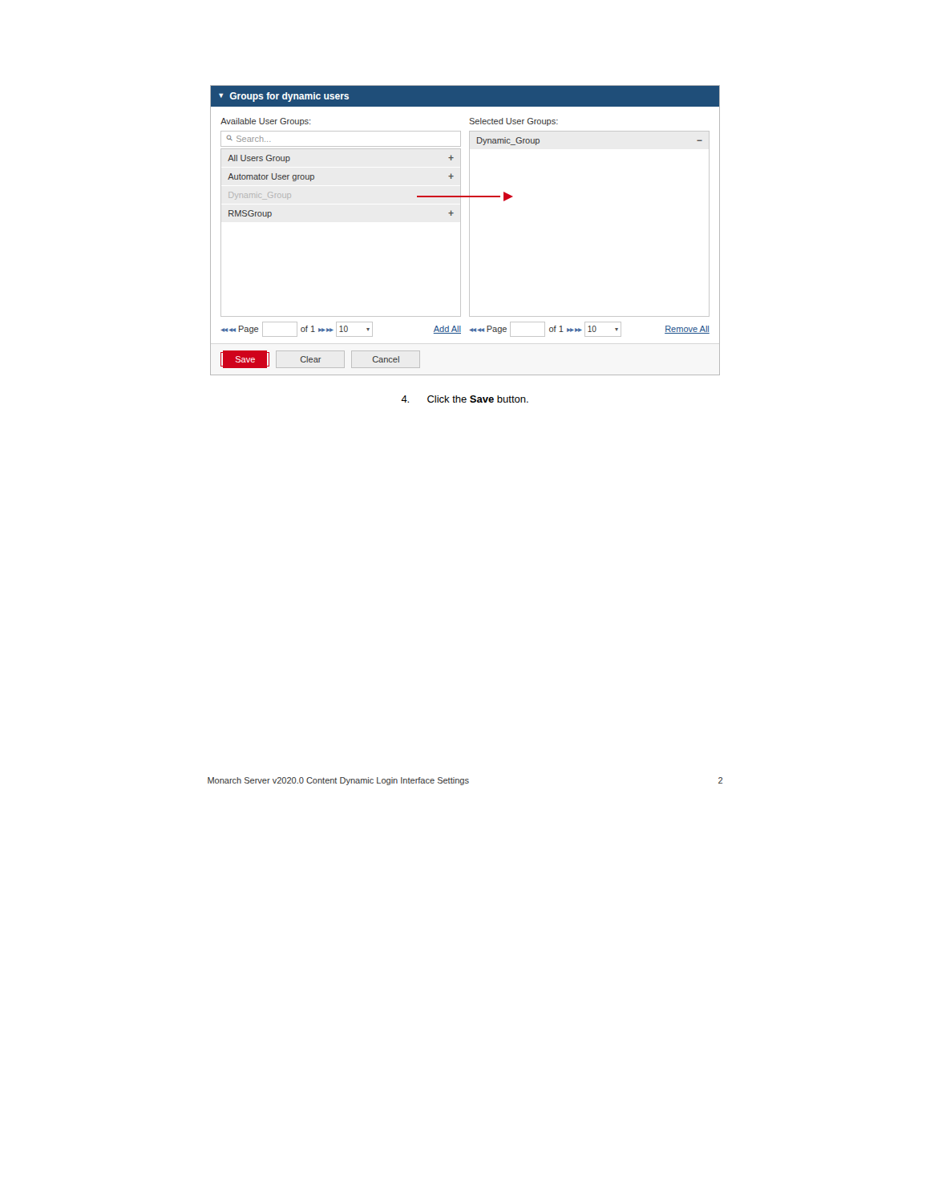▼ Groups for dynamic users
Available User Groups:
⚲ Search...
All Users Group+
Automator User group+
Dynamic_Group+
RMSGroup+
Selected User Groups:
Dynamic_Group−
◂◂ ◂◂ Page of 1 ▸▸ ▸▸ 10 ▾ Add All
◂◂ ◂◂ Page of 1 ▸▸ ▸▸ 10 ▾ Remove All
Save Clear Cancel
4. Click the Save button.
Monarch Server v2020.0 Content Dynamic Login Interface Settings 2